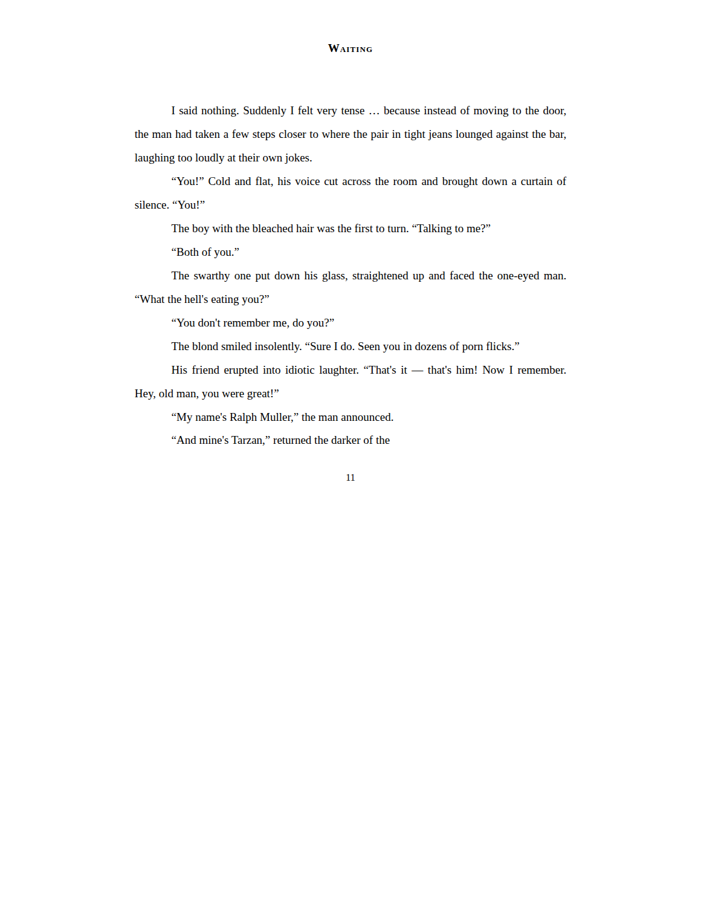Waiting
I said nothing. Suddenly I felt very tense … because instead of moving to the door, the man had taken a few steps closer to where the pair in tight jeans lounged against the bar, laughing too loudly at their own jokes.
“You!” Cold and flat, his voice cut across the room and brought down a curtain of silence. “You!”
The boy with the bleached hair was the first to turn. “Talking to me?”
“Both of you.”
The swarthy one put down his glass, straightened up and faced the one-eyed man. “What the hell's eating you?”
“You don't remember me, do you?”
The blond smiled insolently. “Sure I do. Seen you in dozens of porn flicks.”
His friend erupted into idiotic laughter. “That's it — that's him! Now I remember. Hey, old man, you were great!”
“My name's Ralph Muller,” the man announced.
“And mine's Tarzan,” returned the darker of the
11